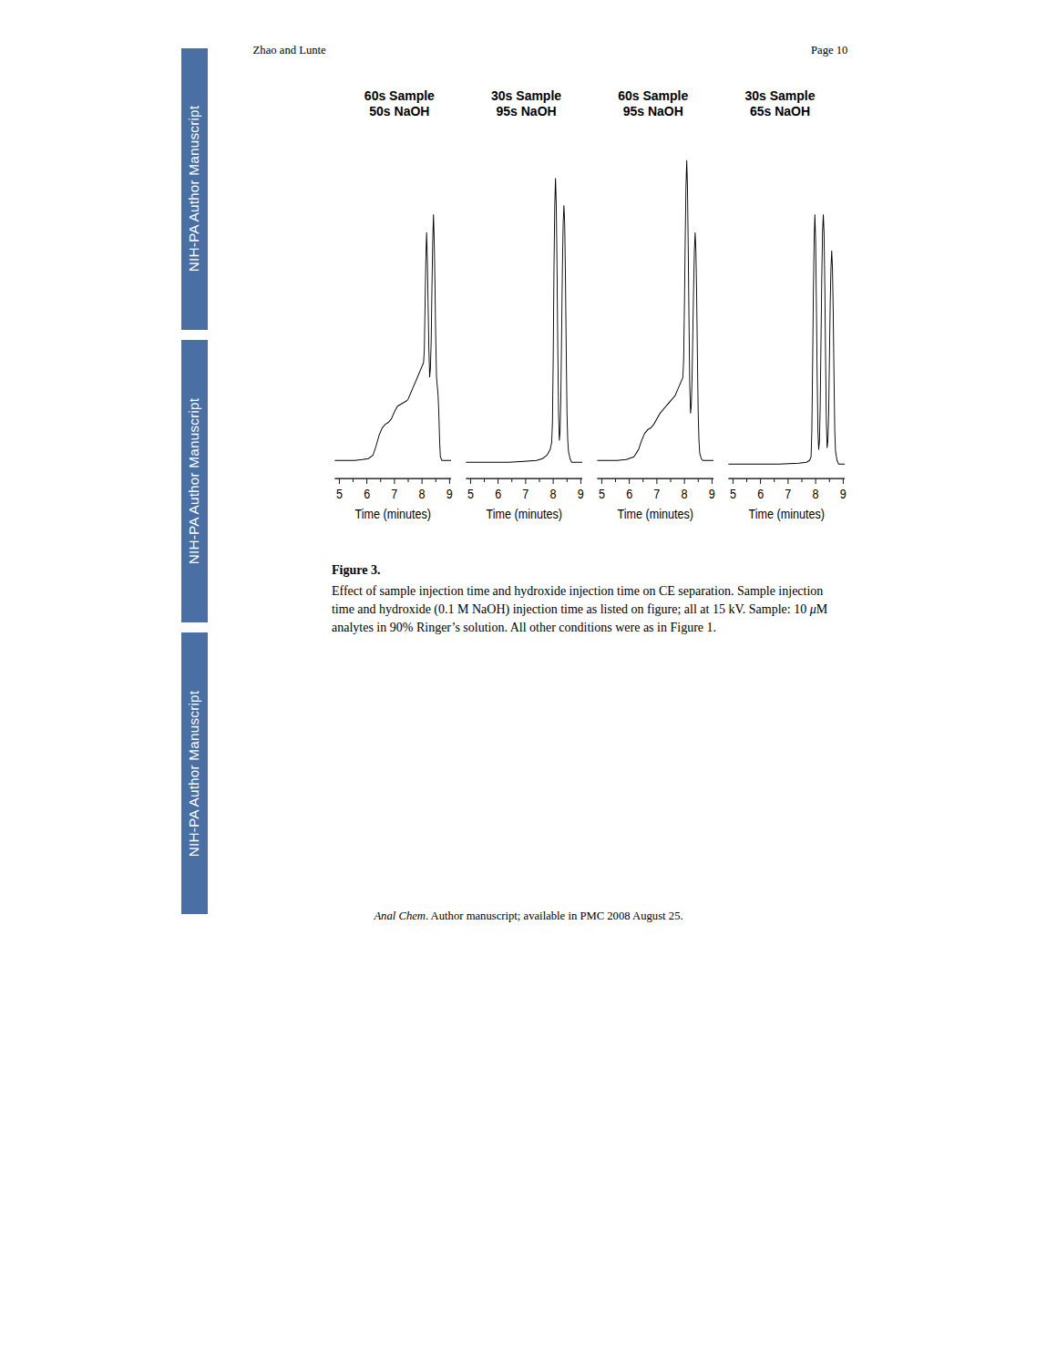NIH-PA Author Manuscript
NIH-PA Author Manuscript
NIH-PA Author Manuscript
Zhao and Lunte
Page 10
60s Sample
50s NaOH
30s Sample
95s NaOH
60s Sample
95s NaOH
30s Sample
65s NaOH
5 6 7 8 9 Time (minutes)
5 6 7 8 9 Time (minutes)
5 6 7 8 9 Time (minutes)
5 6 7 8 9 Time (minutes)
Figure 3. Effect of sample injection time and hydroxide injection time on CE separation. Sample injection time and hydroxide (0.1 M NaOH) injection time as listed on figure; all at 15 kV. Sample: 10 μ M analytes in 90% Ringer’s solution. All other conditions were as in Figure 1.
Anal Chem. Author manuscript; available in PMC 2008 August 25.